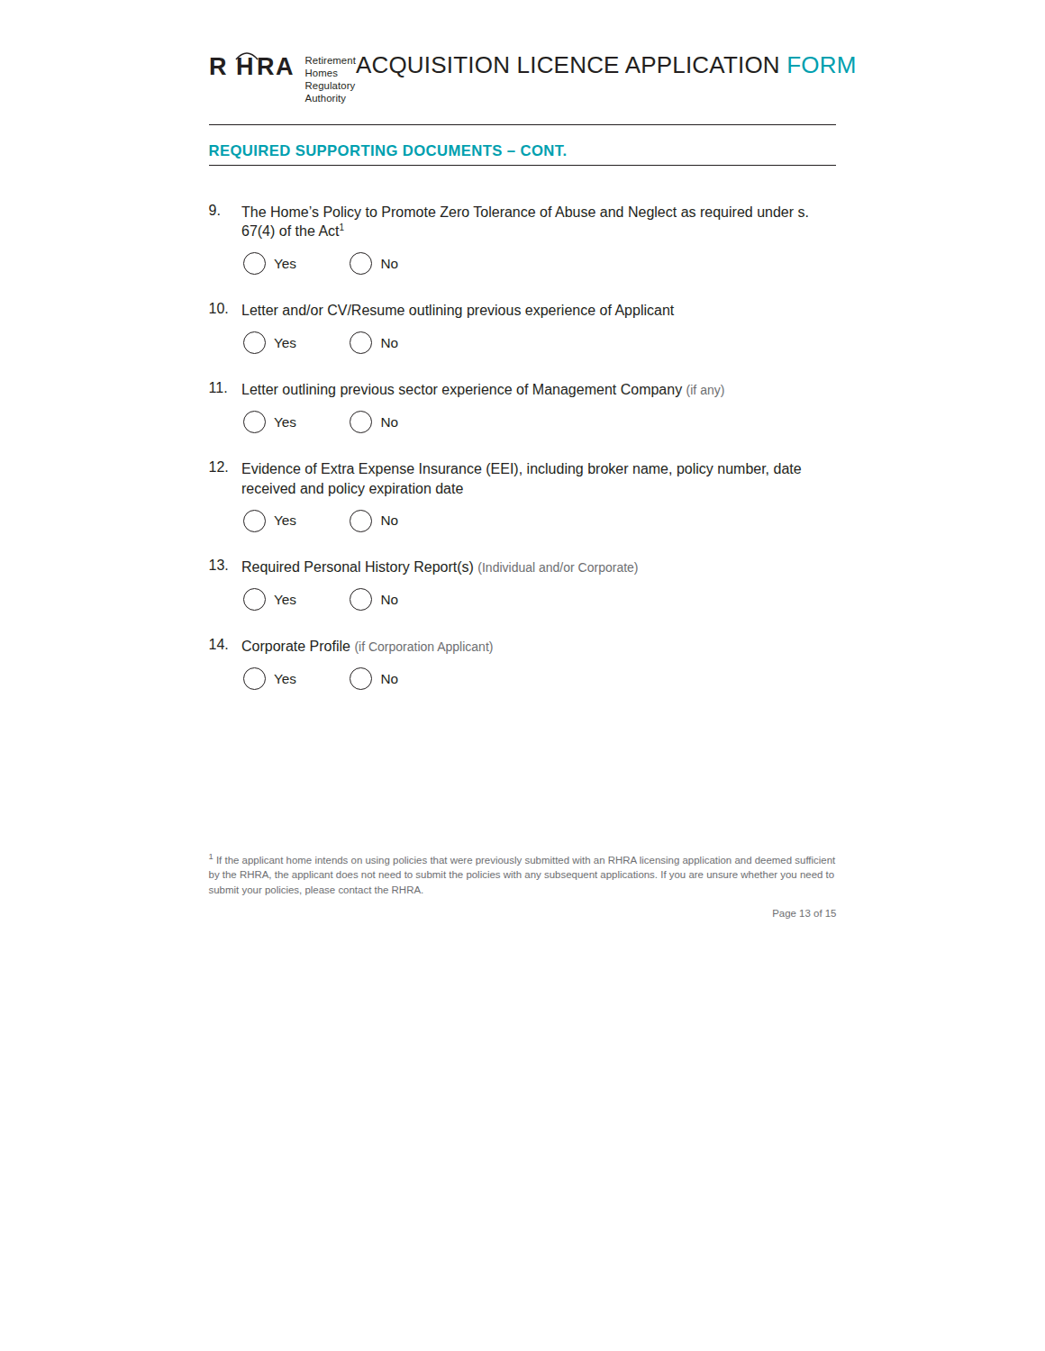R H R A
Retirement Homes
Regulatory Authority
ACQUISITION LICENCE APPLICATION FORM
REQUIRED SUPPORTING DOCUMENTS – CONT.
The Home’s Policy to Promote Zero Tolerance of Abuse and Neglect as required under s. 67(4) of the Act1
Yes No
Letter and/or CV/Resume outlining previous experience of Applicant
Yes No
Letter outlining previous sector experience of Management Company (if any)
Yes No
Evidence of Extra Expense Insurance (EEI), including broker name, policy number, date received and policy expiration date
Yes No
Required Personal History Report(s) (Individual and/or Corporate)
Yes No
Corporate Profile (if Corporation Applicant)
Yes No
1 If the applicant home intends on using policies that were previously submitted with an RHRA licensing application and deemed sufficient by the RHRA, the applicant does not need to submit the policies with any subsequent applications. If you are unsure whether you need to submit your policies, please contact the RHRA.
Page 13 of 15